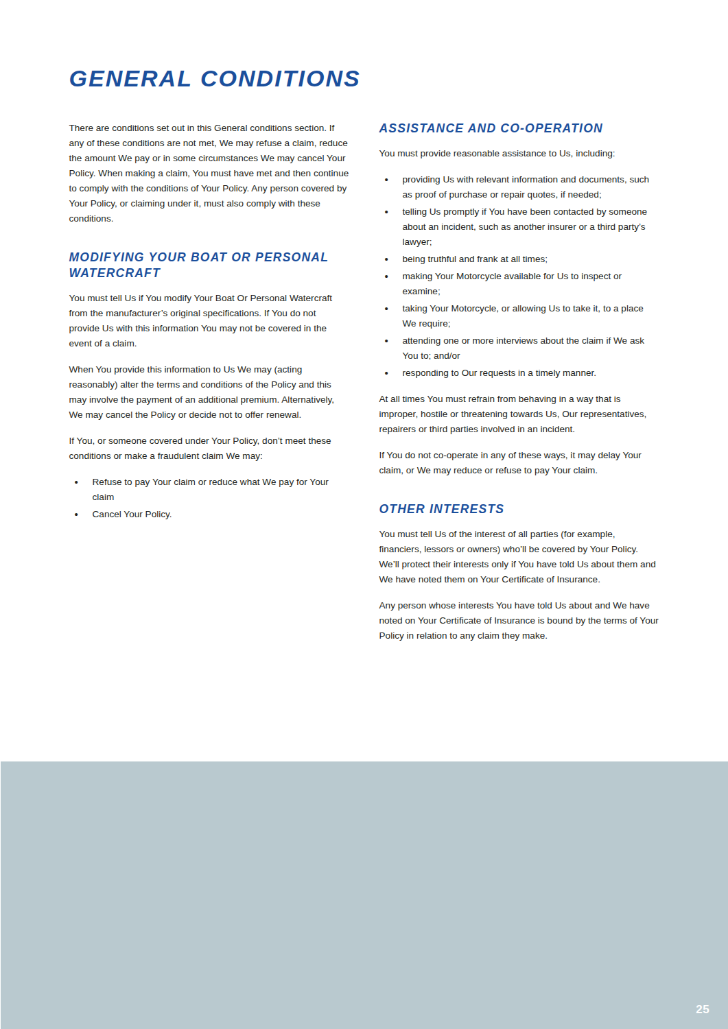General Conditions
There are conditions set out in this General conditions section. If any of these conditions are not met, We may refuse a claim, reduce the amount We pay or in some circumstances We may cancel Your Policy. When making a claim, You must have met and then continue to comply with the conditions of Your Policy. Any person covered by Your Policy, or claiming under it, must also comply with these conditions.
Modifying Your Boat Or Personal Watercraft
You must tell Us if You modify Your Boat Or Personal Watercraft from the manufacturer’s original specifications. If You do not provide Us with this information You may not be covered in the event of a claim.
When You provide this information to Us We may (acting reasonably) alter the terms and conditions of the Policy and this may involve the payment of an additional premium. Alternatively, We may cancel the Policy or decide not to offer renewal.
If You, or someone covered under Your Policy, don’t meet these conditions or make a fraudulent claim We may:
Refuse to pay Your claim or reduce what We pay for Your claim
Cancel Your Policy.
Assistance and Co-operation
You must provide reasonable assistance to Us, including:
providing Us with relevant information and documents, such as proof of purchase or repair quotes, if needed;
telling Us promptly if You have been contacted by someone about an incident, such as another insurer or a third party’s lawyer;
being truthful and frank at all times;
making Your Motorcycle available for Us to inspect or examine;
taking Your Motorcycle, or allowing Us to take it, to a place We require;
attending one or more interviews about the claim if We ask You to; and/or
responding to Our requests in a timely manner.
At all times You must refrain from behaving in a way that is improper, hostile or threatening towards Us, Our representatives, repairers or third parties involved in an incident.
If You do not co-operate in any of these ways, it may delay Your claim, or We may reduce or refuse to pay Your claim.
Other Interests
You must tell Us of the interest of all parties (for example, financiers, lessors or owners) who’ll be covered by Your Policy. We’ll protect their interests only if You have told Us about them and We have noted them on Your Certificate of Insurance.
Any person whose interests You have told Us about and We have noted on Your Certificate of Insurance is bound by the terms of Your Policy in relation to any claim they make.
25